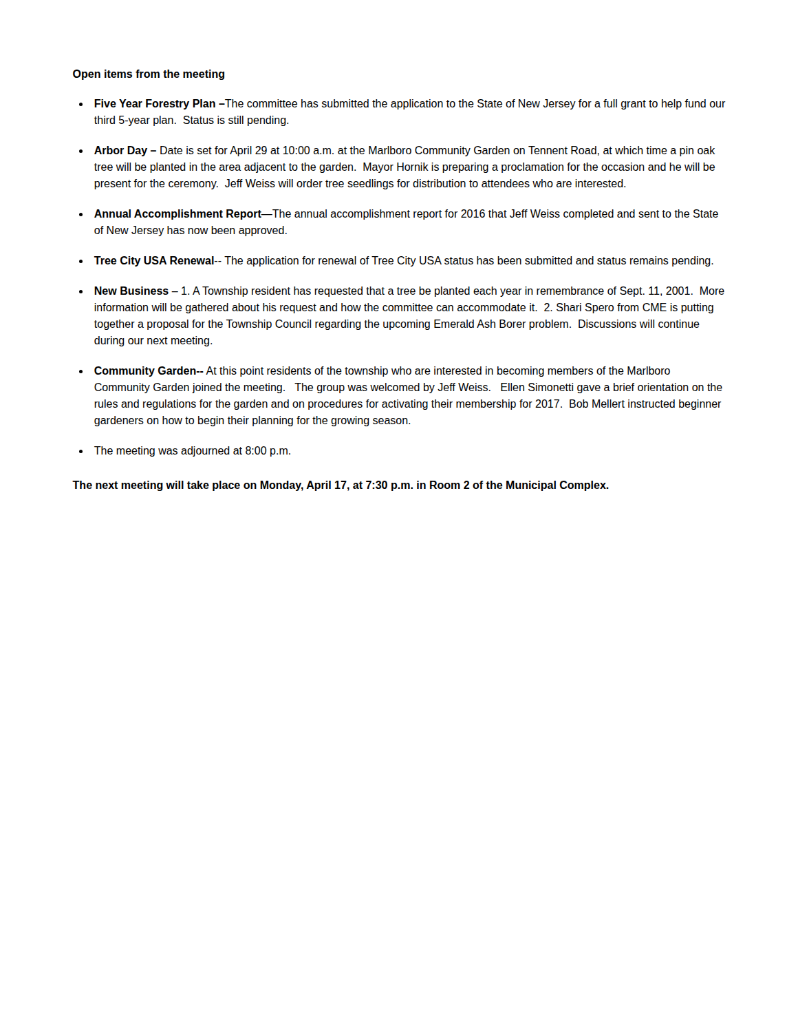Open items from the meeting
Five Year Forestry Plan –The committee has submitted the application to the State of New Jersey for a full grant to help fund our third 5-year plan. Status is still pending.
Arbor Day – Date is set for April 29 at 10:00 a.m. at the Marlboro Community Garden on Tennent Road, at which time a pin oak tree will be planted in the area adjacent to the garden. Mayor Hornik is preparing a proclamation for the occasion and he will be present for the ceremony. Jeff Weiss will order tree seedlings for distribution to attendees who are interested.
Annual Accomplishment Report—The annual accomplishment report for 2016 that Jeff Weiss completed and sent to the State of New Jersey has now been approved.
Tree City USA Renewal-- The application for renewal of Tree City USA status has been submitted and status remains pending.
New Business – 1. A Township resident has requested that a tree be planted each year in remembrance of Sept. 11, 2001. More information will be gathered about his request and how the committee can accommodate it. 2. Shari Spero from CME is putting together a proposal for the Township Council regarding the upcoming Emerald Ash Borer problem. Discussions will continue during our next meeting.
Community Garden-- At this point residents of the township who are interested in becoming members of the Marlboro Community Garden joined the meeting. The group was welcomed by Jeff Weiss. Ellen Simonetti gave a brief orientation on the rules and regulations for the garden and on procedures for activating their membership for 2017. Bob Mellert instructed beginner gardeners on how to begin their planning for the growing season.
The meeting was adjourned at 8:00 p.m.
The next meeting will take place on Monday, April 17, at 7:30 p.m. in Room 2 of the Municipal Complex.